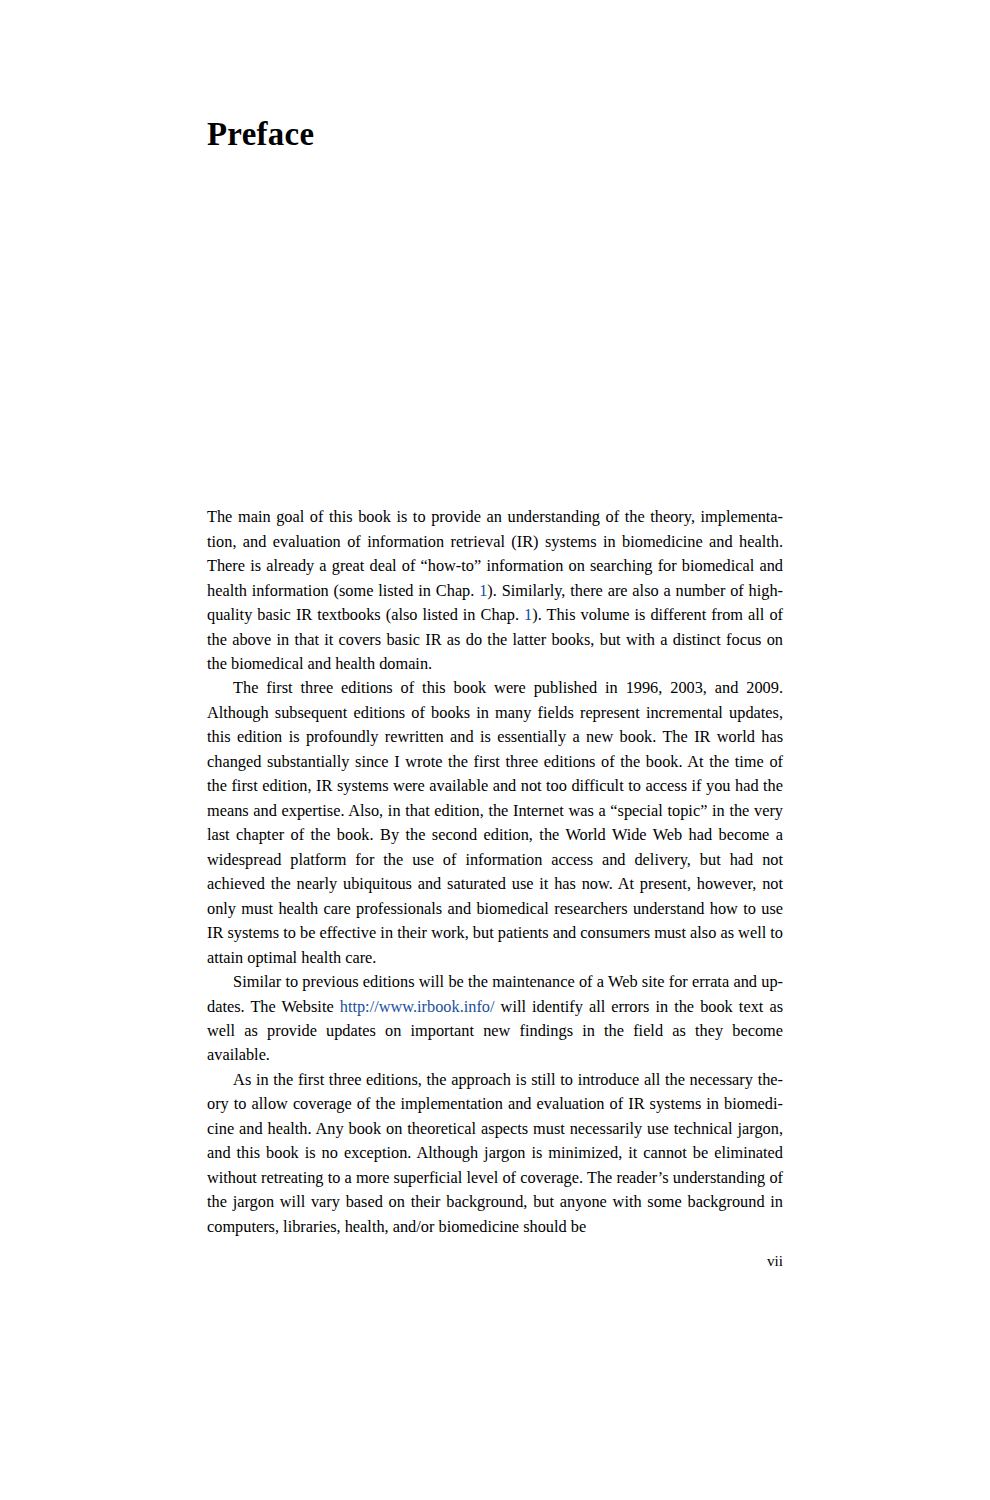Preface
The main goal of this book is to provide an understanding of the theory, implementation, and evaluation of information retrieval (IR) systems in biomedicine and health. There is already a great deal of “how-to” information on searching for biomedical and health information (some listed in Chap. 1). Similarly, there are also a number of high-quality basic IR textbooks (also listed in Chap. 1). This volume is different from all of the above in that it covers basic IR as do the latter books, but with a distinct focus on the biomedical and health domain.
The first three editions of this book were published in 1996, 2003, and 2009. Although subsequent editions of books in many fields represent incremental updates, this edition is profoundly rewritten and is essentially a new book. The IR world has changed substantially since I wrote the first three editions of the book. At the time of the first edition, IR systems were available and not too difficult to access if you had the means and expertise. Also, in that edition, the Internet was a “special topic” in the very last chapter of the book. By the second edition, the World Wide Web had become a widespread platform for the use of information access and delivery, but had not achieved the nearly ubiquitous and saturated use it has now. At present, however, not only must health care professionals and biomedical researchers understand how to use IR systems to be effective in their work, but patients and consumers must also as well to attain optimal health care.
Similar to previous editions will be the maintenance of a Web site for errata and updates. The Website http://www.irbook.info/ will identify all errors in the book text as well as provide updates on important new findings in the field as they become available.
As in the first three editions, the approach is still to introduce all the necessary theory to allow coverage of the implementation and evaluation of IR systems in biomedicine and health. Any book on theoretical aspects must necessarily use technical jargon, and this book is no exception. Although jargon is minimized, it cannot be eliminated without retreating to a more superficial level of coverage. The reader’s understanding of the jargon will vary based on their background, but anyone with some background in computers, libraries, health, and/or biomedicine should be
vii